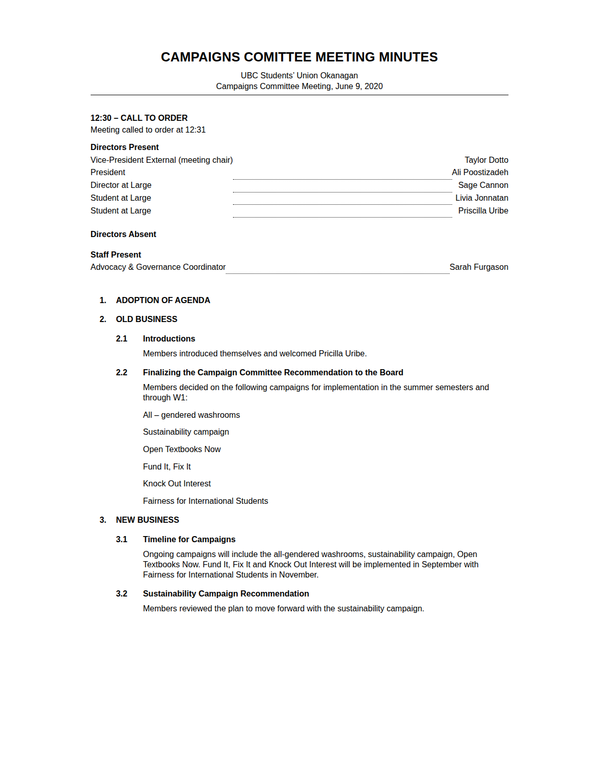CAMPAIGNS COMITTEE MEETING MINUTES
UBC Students’ Union Okanagan
Campaigns Committee Meeting, June 9, 2020
12:30 – CALL TO ORDER
Meeting called to order at 12:31
Directors Present
| Vice-President External (meeting chair) | | Taylor Dotto |
| President | | Ali Poostizadeh |
| Director at Large | | Sage Cannon |
| Student at Large | | Livia Jonnatan |
| Student at Large | | Priscilla Uribe |
Directors Absent
Staff Present
| Advocacy & Governance Coordinator | | Sarah Furgason |
ADOPTION OF AGENDA
OLD BUSINESS
Introductions
Members introduced themselves and welcomed Pricilla Uribe.
Finalizing the Campaign Committee Recommendation to the Board
Members decided on the following campaigns for implementation in the summer semesters and through W1:
All – gendered washrooms
Sustainability campaign
Open Textbooks Now
Fund It, Fix It
Knock Out Interest
Fairness for International Students
NEW BUSINESS
Timeline for Campaigns
Ongoing campaigns will include the all-gendered washrooms, sustainability campaign, Open Textbooks Now. Fund It, Fix It and Knock Out Interest will be implemented in September with Fairness for International Students in November.
Sustainability Campaign Recommendation
Members reviewed the plan to move forward with the sustainability campaign.